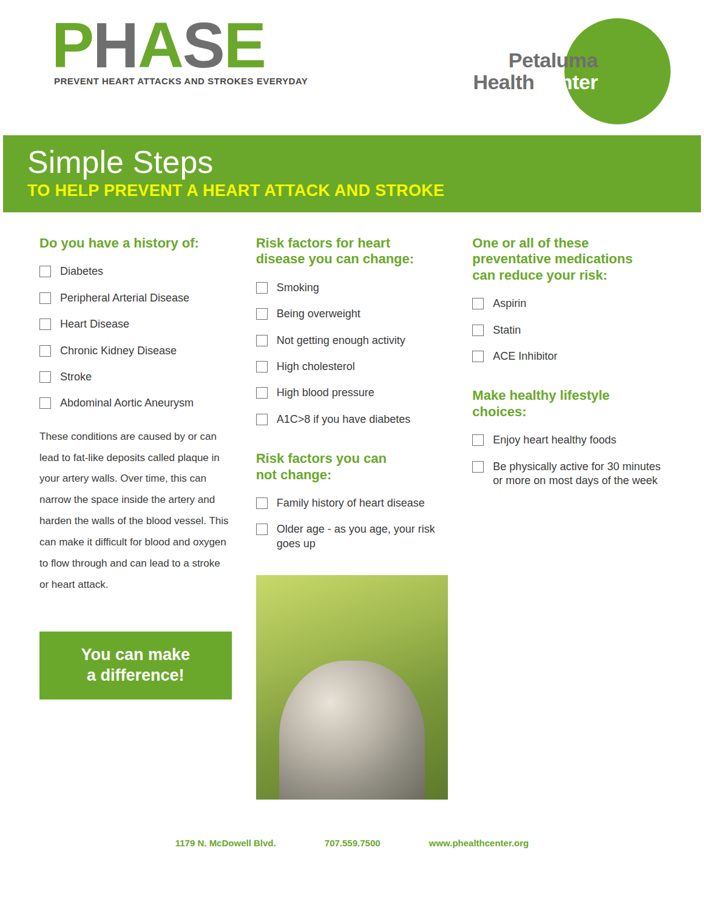PHASE
PREVENT HEART ATTACKS AND STROKES EVERYDAY
Petaluma
Health Center
Simple Steps
TO HELP PREVENT A HEART ATTACK AND STROKE
Do you have a history of:
Diabetes
Peripheral Arterial Disease
Heart Disease
Chronic Kidney Disease
Stroke
Abdominal Aortic Aneurysm
These conditions are caused by or can lead to fat-like deposits called plaque in your artery walls. Over time, this can narrow the space inside the artery and harden the walls of the blood vessel. This can make it difficult for blood and oxygen to flow through and can lead to a stroke or heart attack.
You can make
a difference!
Risk factors for heart
disease you can change:
Smoking
Being overweight
Not getting enough activity
High cholesterol
High blood pressure
A1C>8 if you have diabetes
Risk factors you can
not change:
Family history of heart disease
Older age - as you age, your risk goes up
Photo: older woman hugged by young man outdoors
One or all of these
preventative medications
can reduce your risk:
Aspirin
Statin
ACE Inhibitor
Make healthy lifestyle
choices:
Enjoy heart healthy foods
Be physically active for 30 minutes or more on most days of the week
1179 N. McDowell Blvd. 707.559.7500 www.phealthcenter.org